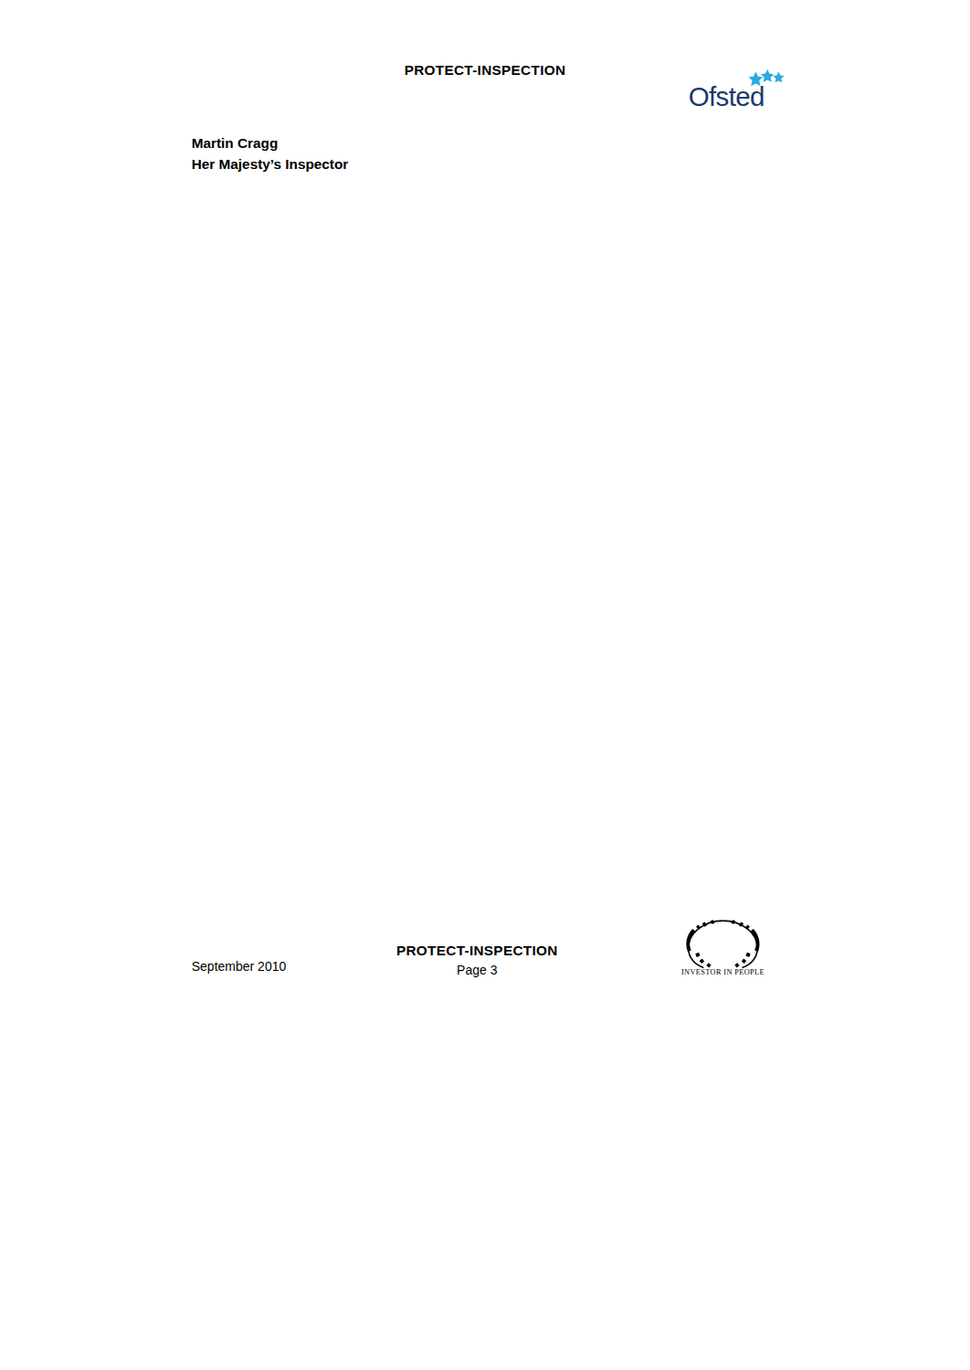Ofsted
PROTECT-INSPECTION
Martin Cragg
Her Majesty’s Inspector
September 2010
PROTECT-INSPECTION
Page 3
INVESTOR IN PEOPLE